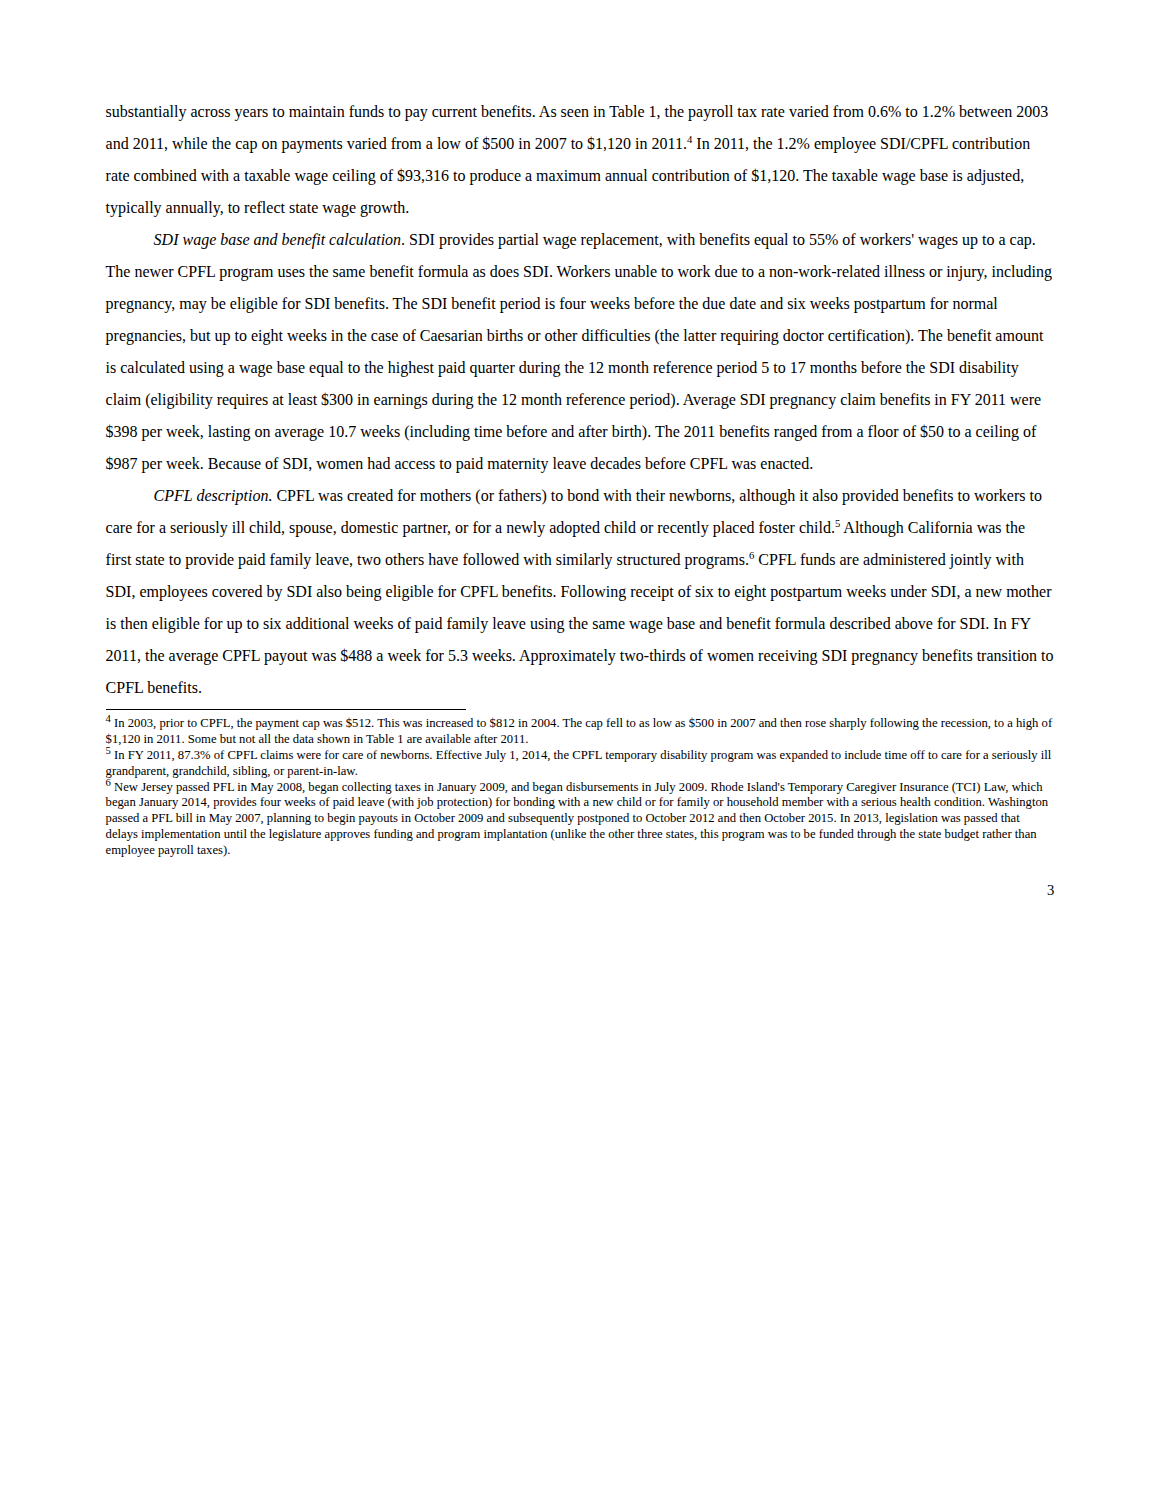substantially across years to maintain funds to pay current benefits. As seen in Table 1, the payroll tax rate varied from 0.6% to 1.2% between 2003 and 2011, while the cap on payments varied from a low of $500 in 2007 to $1,120 in 2011.4 In 2011, the 1.2% employee SDI/CPFL contribution rate combined with a taxable wage ceiling of $93,316 to produce a maximum annual contribution of $1,120. The taxable wage base is adjusted, typically annually, to reflect state wage growth.
SDI wage base and benefit calculation. SDI provides partial wage replacement, with benefits equal to 55% of workers' wages up to a cap. The newer CPFL program uses the same benefit formula as does SDI. Workers unable to work due to a non-work-related illness or injury, including pregnancy, may be eligible for SDI benefits. The SDI benefit period is four weeks before the due date and six weeks postpartum for normal pregnancies, but up to eight weeks in the case of Caesarian births or other difficulties (the latter requiring doctor certification). The benefit amount is calculated using a wage base equal to the highest paid quarter during the 12 month reference period 5 to 17 months before the SDI disability claim (eligibility requires at least $300 in earnings during the 12 month reference period). Average SDI pregnancy claim benefits in FY 2011 were $398 per week, lasting on average 10.7 weeks (including time before and after birth). The 2011 benefits ranged from a floor of $50 to a ceiling of $987 per week. Because of SDI, women had access to paid maternity leave decades before CPFL was enacted.
CPFL description. CPFL was created for mothers (or fathers) to bond with their newborns, although it also provided benefits to workers to care for a seriously ill child, spouse, domestic partner, or for a newly adopted child or recently placed foster child.5 Although California was the first state to provide paid family leave, two others have followed with similarly structured programs.6 CPFL funds are administered jointly with SDI, employees covered by SDI also being eligible for CPFL benefits. Following receipt of six to eight postpartum weeks under SDI, a new mother is then eligible for up to six additional weeks of paid family leave using the same wage base and benefit formula described above for SDI. In FY 2011, the average CPFL payout was $488 a week for 5.3 weeks. Approximately two-thirds of women receiving SDI pregnancy benefits transition to CPFL benefits.
4 In 2003, prior to CPFL, the payment cap was $512. This was increased to $812 in 2004. The cap fell to as low as $500 in 2007 and then rose sharply following the recession, to a high of $1,120 in 2011. Some but not all the data shown in Table 1 are available after 2011.
5 In FY 2011, 87.3% of CPFL claims were for care of newborns. Effective July 1, 2014, the CPFL temporary disability program was expanded to include time off to care for a seriously ill grandparent, grandchild, sibling, or parent-in-law.
6 New Jersey passed PFL in May 2008, began collecting taxes in January 2009, and began disbursements in July 2009. Rhode Island's Temporary Caregiver Insurance (TCI) Law, which began January 2014, provides four weeks of paid leave (with job protection) for bonding with a new child or for family or household member with a serious health condition. Washington passed a PFL bill in May 2007, planning to begin payouts in October 2009 and subsequently postponed to October 2012 and then October 2015. In 2013, legislation was passed that delays implementation until the legislature approves funding and program implantation (unlike the other three states, this program was to be funded through the state budget rather than employee payroll taxes).
3